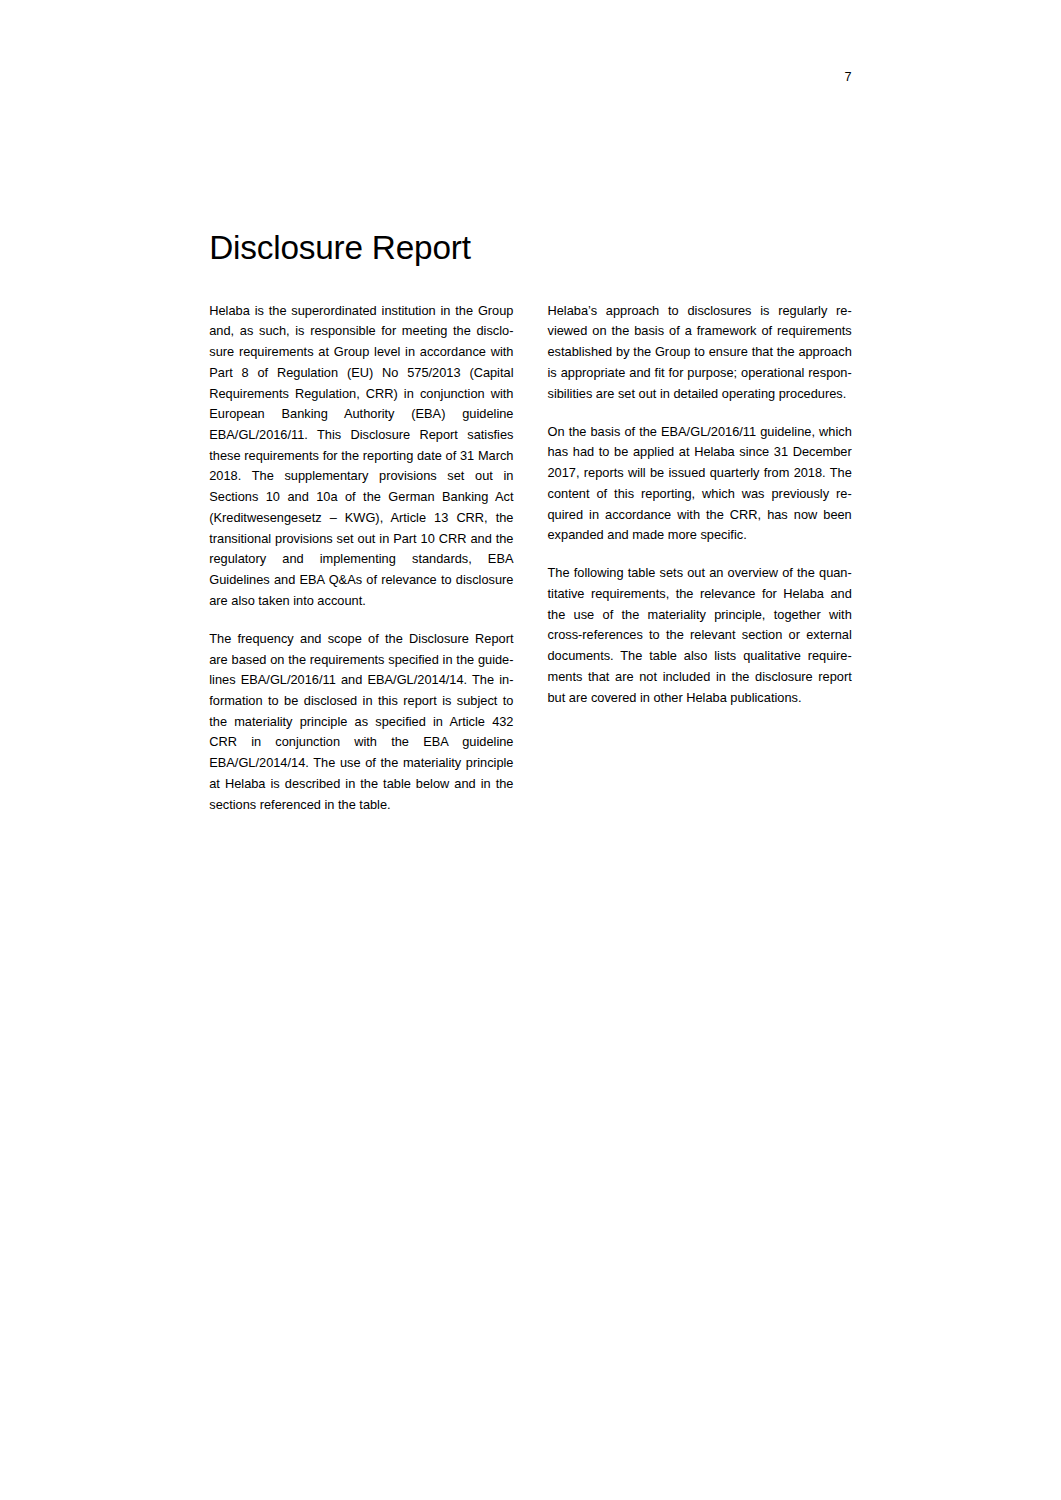7
Disclosure Report
Helaba is the superordinated institution in the Group and, as such, is responsible for meeting the disclosure requirements at Group level in accordance with Part 8 of Regulation (EU) No 575/2013 (Capital Requirements Regulation, CRR) in conjunction with European Banking Authority (EBA) guideline EBA/GL/2016/11. This Disclosure Report satisfies these requirements for the reporting date of 31 March 2018. The supplementary provisions set out in Sections 10 and 10a of the German Banking Act (Kreditwesengesetz – KWG), Article 13 CRR, the transitional provisions set out in Part 10 CRR and the regulatory and implementing standards, EBA Guidelines and EBA Q&As of relevance to disclosure are also taken into account.
The frequency and scope of the Disclosure Report are based on the requirements specified in the guidelines EBA/GL/2016/11 and EBA/GL/2014/14. The information to be disclosed in this report is subject to the materiality principle as specified in Article 432 CRR in conjunction with the EBA guideline EBA/GL/2014/14. The use of the materiality principle at Helaba is described in the table below and in the sections referenced in the table.
Helaba’s approach to disclosures is regularly reviewed on the basis of a framework of requirements established by the Group to ensure that the approach is appropriate and fit for purpose; operational responsibilities are set out in detailed operating procedures.
On the basis of the EBA/GL/2016/11 guideline, which has had to be applied at Helaba since 31 December 2017, reports will be issued quarterly from 2018. The content of this reporting, which was previously required in accordance with the CRR, has now been expanded and made more specific.
The following table sets out an overview of the quantitative requirements, the relevance for Helaba and the use of the materiality principle, together with cross-references to the relevant section or external documents. The table also lists qualitative requirements that are not included in the disclosure report but are covered in other Helaba publications.